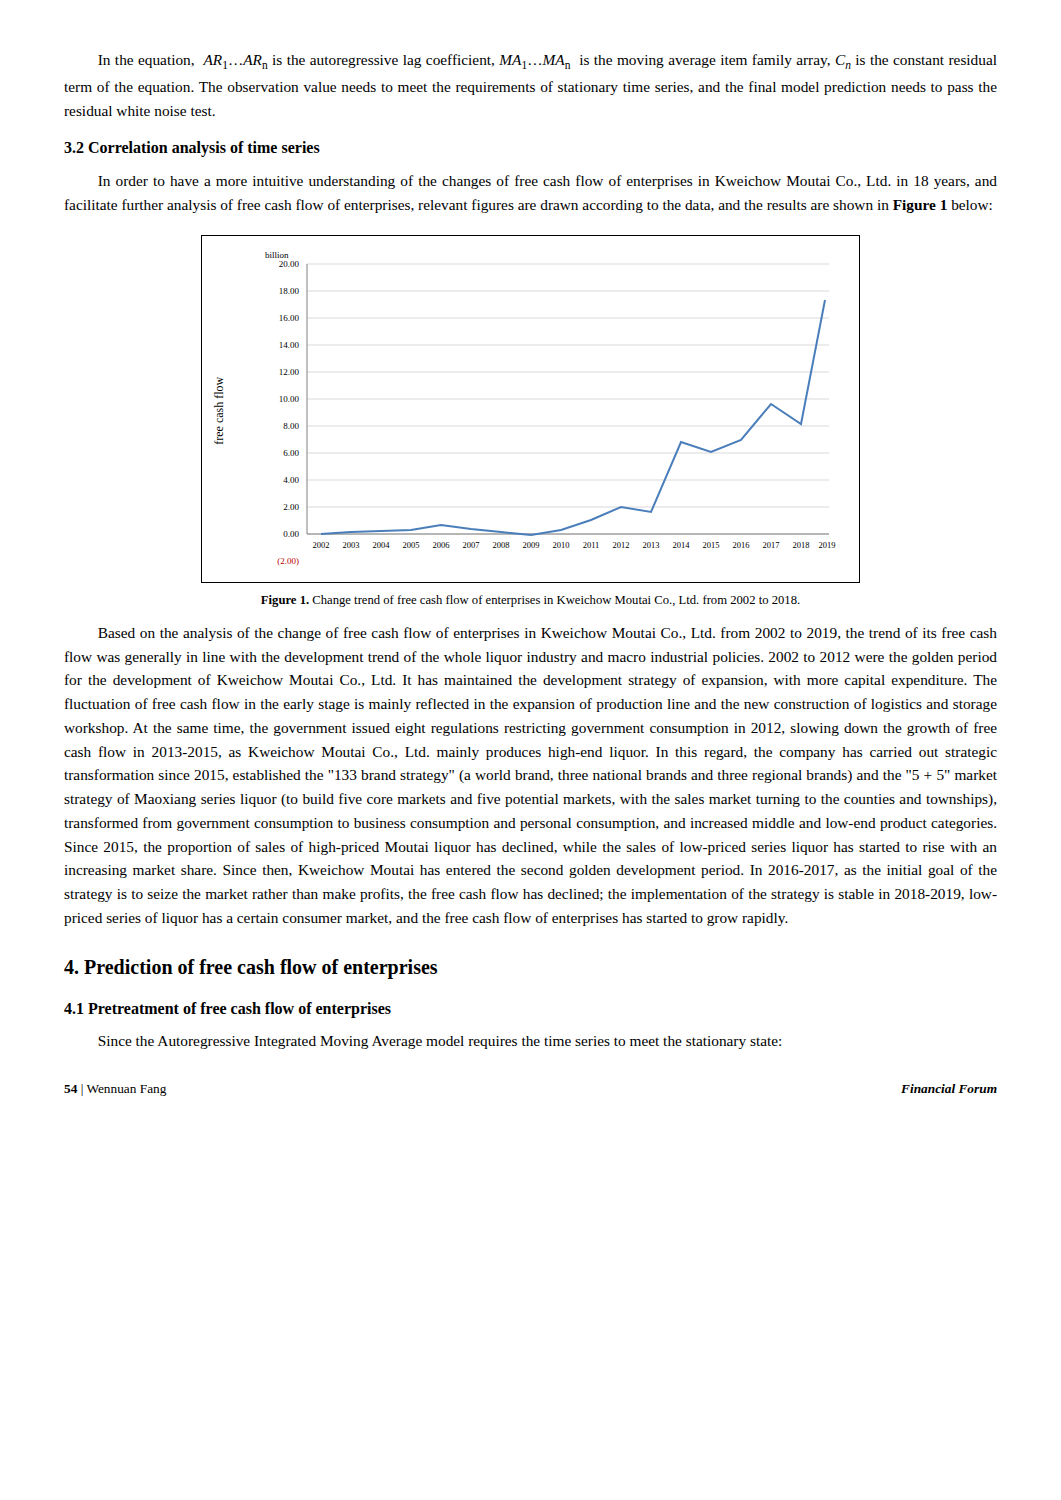In the equation, AR1…ARn is the autoregressive lag coefficient, MA1…MAn is the moving average item family array, Cn is the constant residual term of the equation. The observation value needs to meet the requirements of stationary time series, and the final model prediction needs to pass the residual white noise test.
3.2 Correlation analysis of time series
In order to have a more intuitive understanding of the changes of free cash flow of enterprises in Kweichow Moutai Co., Ltd. in 18 years, and facilitate further analysis of free cash flow of enterprises, relevant figures are drawn according to the data, and the results are shown in Figure 1 below:
free cash flow
billion 20.00 18.00 16.00 14.00 12.00 10.00 8.00 6.00 4.00 2.00 0.00 (2.00) 2002 2003 2004 2005 2006 2007 2008 2009 2010 2011 2012 2013 2014 2015 2016 2017 2018 2019
Figure 1. Change trend of free cash flow of enterprises in Kweichow Moutai Co., Ltd. from 2002 to 2018.
Based on the analysis of the change of free cash flow of enterprises in Kweichow Moutai Co., Ltd. from 2002 to 2019, the trend of its free cash flow was generally in line with the development trend of the whole liquor industry and macro industrial policies. 2002 to 2012 were the golden period for the development of Kweichow Moutai Co., Ltd. It has maintained the development strategy of expansion, with more capital expenditure. The fluctuation of free cash flow in the early stage is mainly reflected in the expansion of production line and the new construction of logistics and storage workshop. At the same time, the government issued eight regulations restricting government consumption in 2012, slowing down the growth of free cash flow in 2013-2015, as Kweichow Moutai Co., Ltd. mainly produces high-end liquor. In this regard, the company has carried out strategic transformation since 2015, established the "133 brand strategy" (a world brand, three national brands and three regional brands) and the "5 + 5" market strategy of Maoxiang series liquor (to build five core markets and five potential markets, with the sales market turning to the counties and townships), transformed from government consumption to business consumption and personal consumption, and increased middle and low-end product categories. Since 2015, the proportion of sales of high-priced Moutai liquor has declined, while the sales of low-priced series liquor has started to rise with an increasing market share. Since then, Kweichow Moutai has entered the second golden development period. In 2016-2017, as the initial goal of the strategy is to seize the market rather than make profits, the free cash flow has declined; the implementation of the strategy is stable in 2018-2019, low-priced series of liquor has a certain consumer market, and the free cash flow of enterprises has started to grow rapidly.
4. Prediction of free cash flow of enterprises
4.1 Pretreatment of free cash flow of enterprises
Since the Autoregressive Integrated Moving Average model requires the time series to meet the stationary state:
54 | Wennuan Fang
Financial Forum